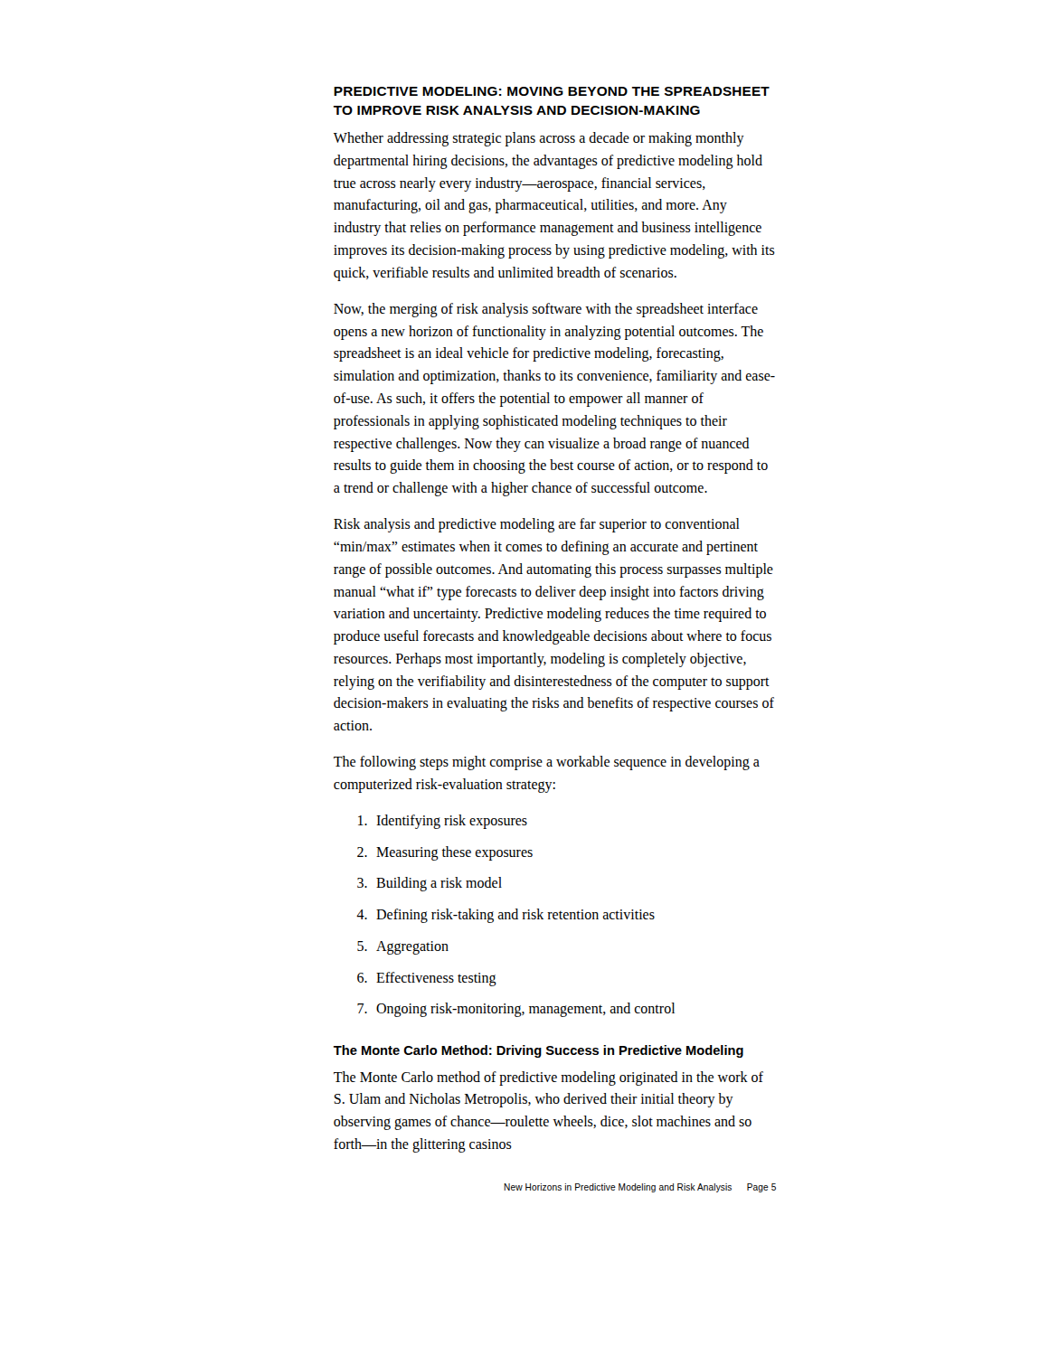Predictive Modeling: Moving Beyond the Spreadsheet to Improve Risk Analysis and Decision-Making
Whether addressing strategic plans across a decade or making monthly departmental hiring decisions, the advantages of predictive modeling hold true across nearly every industry—aerospace, financial services, manufacturing, oil and gas, pharmaceutical, utilities, and more. Any industry that relies on performance management and business intelligence improves its decision-making process by using predictive modeling, with its quick, verifiable results and unlimited breadth of scenarios.
Now, the merging of risk analysis software with the spreadsheet interface opens a new horizon of functionality in analyzing potential outcomes. The spreadsheet is an ideal vehicle for predictive modeling, forecasting, simulation and optimization, thanks to its convenience, familiarity and ease-of-use. As such, it offers the potential to empower all manner of professionals in applying sophisticated modeling techniques to their respective challenges. Now they can visualize a broad range of nuanced results to guide them in choosing the best course of action, or to respond to a trend or challenge with a higher chance of successful outcome.
Risk analysis and predictive modeling are far superior to conventional “min/max” estimates when it comes to defining an accurate and pertinent range of possible outcomes. And automating this process surpasses multiple manual “what if” type forecasts to deliver deep insight into factors driving variation and uncertainty. Predictive modeling reduces the time required to produce useful forecasts and knowledgeable decisions about where to focus resources. Perhaps most importantly, modeling is completely objective, relying on the verifiability and disinterestedness of the computer to support decision-makers in evaluating the risks and benefits of respective courses of action.
The following steps might comprise a workable sequence in developing a computerized risk-evaluation strategy:
Identifying risk exposures
Measuring these exposures
Building a risk model
Defining risk-taking and risk retention activities
Aggregation
Effectiveness testing
Ongoing risk-monitoring, management, and control
The Monte Carlo Method: Driving Success in Predictive Modeling
The Monte Carlo method of predictive modeling originated in the work of S. Ulam and Nicholas Metropolis, who derived their initial theory by observing games of chance—roulette wheels, dice, slot machines and so forth—in the glittering casinos
New Horizons in Predictive Modeling and Risk Analysis Page 5